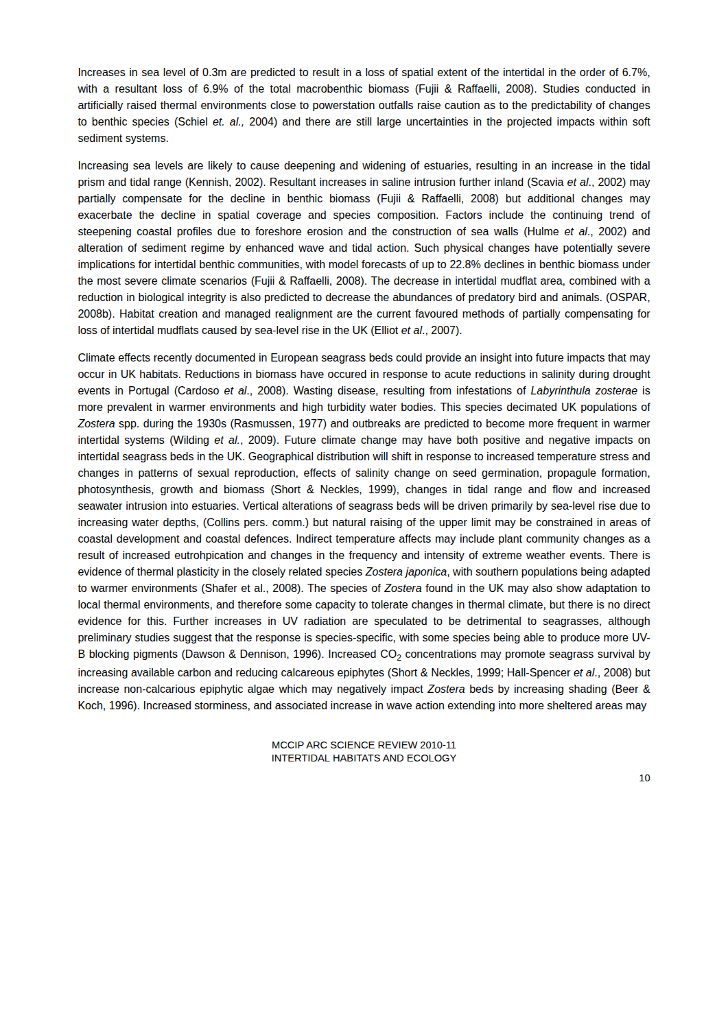Increases in sea level of 0.3m are predicted to result in a loss of spatial extent of the intertidal in the order of 6.7%, with a resultant loss of 6.9% of the total macrobenthic biomass (Fujii & Raffaelli, 2008). Studies conducted in artificially raised thermal environments close to powerstation outfalls raise caution as to the predictability of changes to benthic species (Schiel et. al., 2004) and there are still large uncertainties in the projected impacts within soft sediment systems.
Increasing sea levels are likely to cause deepening and widening of estuaries, resulting in an increase in the tidal prism and tidal range (Kennish, 2002). Resultant increases in saline intrusion further inland (Scavia et al., 2002) may partially compensate for the decline in benthic biomass (Fujii & Raffaelli, 2008) but additional changes may exacerbate the decline in spatial coverage and species composition. Factors include the continuing trend of steepening coastal profiles due to foreshore erosion and the construction of sea walls (Hulme et al., 2002) and alteration of sediment regime by enhanced wave and tidal action. Such physical changes have potentially severe implications for intertidal benthic communities, with model forecasts of up to 22.8% declines in benthic biomass under the most severe climate scenarios (Fujii & Raffaelli, 2008). The decrease in intertidal mudflat area, combined with a reduction in biological integrity is also predicted to decrease the abundances of predatory bird and animals. (OSPAR, 2008b). Habitat creation and managed realignment are the current favoured methods of partially compensating for loss of intertidal mudflats caused by sea-level rise in the UK (Elliot et al., 2007).
Climate effects recently documented in European seagrass beds could provide an insight into future impacts that may occur in UK habitats. Reductions in biomass have occured in response to acute reductions in salinity during drought events in Portugal (Cardoso et al., 2008). Wasting disease, resulting from infestations of Labyrinthula zosterae is more prevalent in warmer environments and high turbidity water bodies. This species decimated UK populations of Zostera spp. during the 1930s (Rasmussen, 1977) and outbreaks are predicted to become more frequent in warmer intertidal systems (Wilding et al., 2009). Future climate change may have both positive and negative impacts on intertidal seagrass beds in the UK. Geographical distribution will shift in response to increased temperature stress and changes in patterns of sexual reproduction, effects of salinity change on seed germination, propagule formation, photosynthesis, growth and biomass (Short & Neckles, 1999), changes in tidal range and flow and increased seawater intrusion into estuaries. Vertical alterations of seagrass beds will be driven primarily by sea-level rise due to increasing water depths, (Collins pers. comm.) but natural raising of the upper limit may be constrained in areas of coastal development and coastal defences. Indirect temperature affects may include plant community changes as a result of increased eutrohpication and changes in the frequency and intensity of extreme weather events. There is evidence of thermal plasticity in the closely related species Zostera japonica, with southern populations being adapted to warmer environments (Shafer et al., 2008). The species of Zostera found in the UK may also show adaptation to local thermal environments, and therefore some capacity to tolerate changes in thermal climate, but there is no direct evidence for this. Further increases in UV radiation are speculated to be detrimental to seagrasses, although preliminary studies suggest that the response is species-specific, with some species being able to produce more UV-B blocking pigments (Dawson & Dennison, 1996). Increased CO2 concentrations may promote seagrass survival by increasing available carbon and reducing calcareous epiphytes (Short & Neckles, 1999; Hall-Spencer et al., 2008) but increase non-calcarious epiphytic algae which may negatively impact Zostera beds by increasing shading (Beer & Koch, 1996). Increased storminess, and associated increase in wave action extending into more sheltered areas may
MCCIP ARC SCIENCE REVIEW 2010-11 INTERTIDAL HABITATS AND ECOLOGY
10